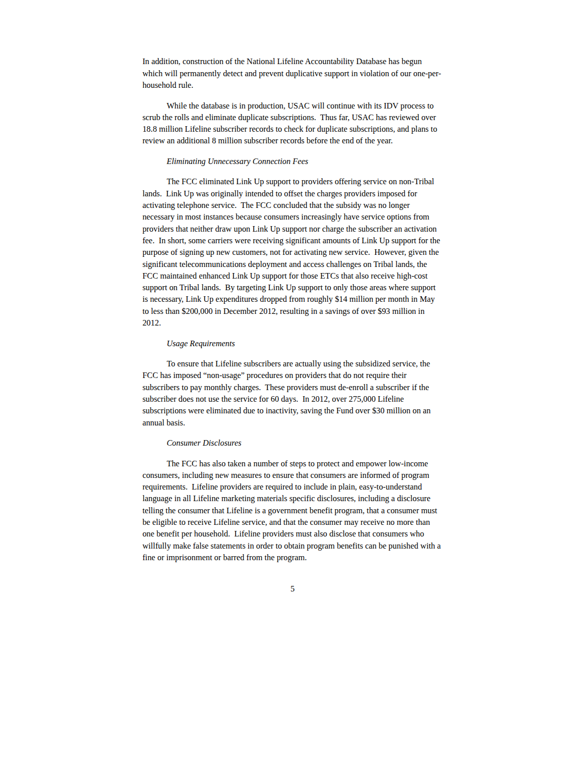In addition, construction of the National Lifeline Accountability Database has begun which will permanently detect and prevent duplicative support in violation of our one-per-household rule.
While the database is in production, USAC will continue with its IDV process to scrub the rolls and eliminate duplicate subscriptions. Thus far, USAC has reviewed over 18.8 million Lifeline subscriber records to check for duplicate subscriptions, and plans to review an additional 8 million subscriber records before the end of the year.
Eliminating Unnecessary Connection Fees
The FCC eliminated Link Up support to providers offering service on non-Tribal lands. Link Up was originally intended to offset the charges providers imposed for activating telephone service. The FCC concluded that the subsidy was no longer necessary in most instances because consumers increasingly have service options from providers that neither draw upon Link Up support nor charge the subscriber an activation fee. In short, some carriers were receiving significant amounts of Link Up support for the purpose of signing up new customers, not for activating new service. However, given the significant telecommunications deployment and access challenges on Tribal lands, the FCC maintained enhanced Link Up support for those ETCs that also receive high-cost support on Tribal lands. By targeting Link Up support to only those areas where support is necessary, Link Up expenditures dropped from roughly $14 million per month in May to less than $200,000 in December 2012, resulting in a savings of over $93 million in 2012.
Usage Requirements
To ensure that Lifeline subscribers are actually using the subsidized service, the FCC has imposed “non-usage” procedures on providers that do not require their subscribers to pay monthly charges. These providers must de-enroll a subscriber if the subscriber does not use the service for 60 days. In 2012, over 275,000 Lifeline subscriptions were eliminated due to inactivity, saving the Fund over $30 million on an annual basis.
Consumer Disclosures
The FCC has also taken a number of steps to protect and empower low-income consumers, including new measures to ensure that consumers are informed of program requirements. Lifeline providers are required to include in plain, easy-to-understand language in all Lifeline marketing materials specific disclosures, including a disclosure telling the consumer that Lifeline is a government benefit program, that a consumer must be eligible to receive Lifeline service, and that the consumer may receive no more than one benefit per household. Lifeline providers must also disclose that consumers who willfully make false statements in order to obtain program benefits can be punished with a fine or imprisonment or barred from the program.
5